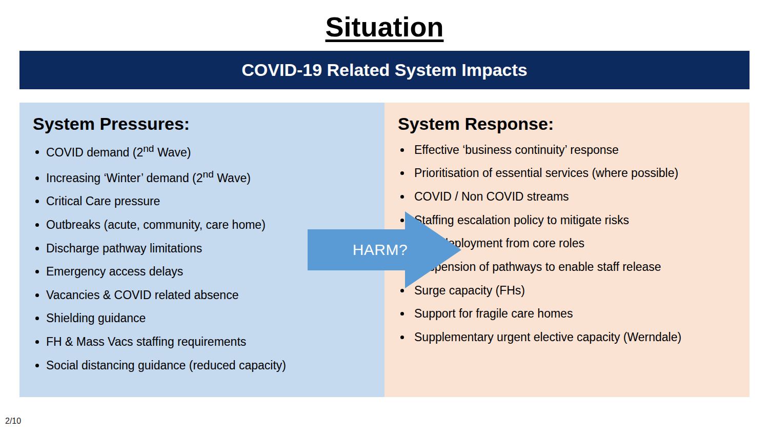Situation
COVID-19 Related System Impacts
System Pressures:
COVID demand (2nd Wave)
Increasing ‘Winter’ demand (2nd Wave)
Critical Care pressure
Outbreaks (acute, community, care home)
Discharge pathway limitations
Emergency access delays
Vacancies & COVID related absence
Shielding guidance
FH & Mass Vacs staffing requirements
Social distancing guidance (reduced capacity)
System Response:
Effective ‘business continuity’ response
Prioritisation of essential services (where possible)
COVID / Non COVID streams
Staffing escalation policy to mitigate risks
Staff deployment from core roles
Suspension of pathways to enable staff release
Surge capacity (FHs)
Support for fragile care homes
Supplementary urgent elective capacity (Werndale)
HARM?
2/10